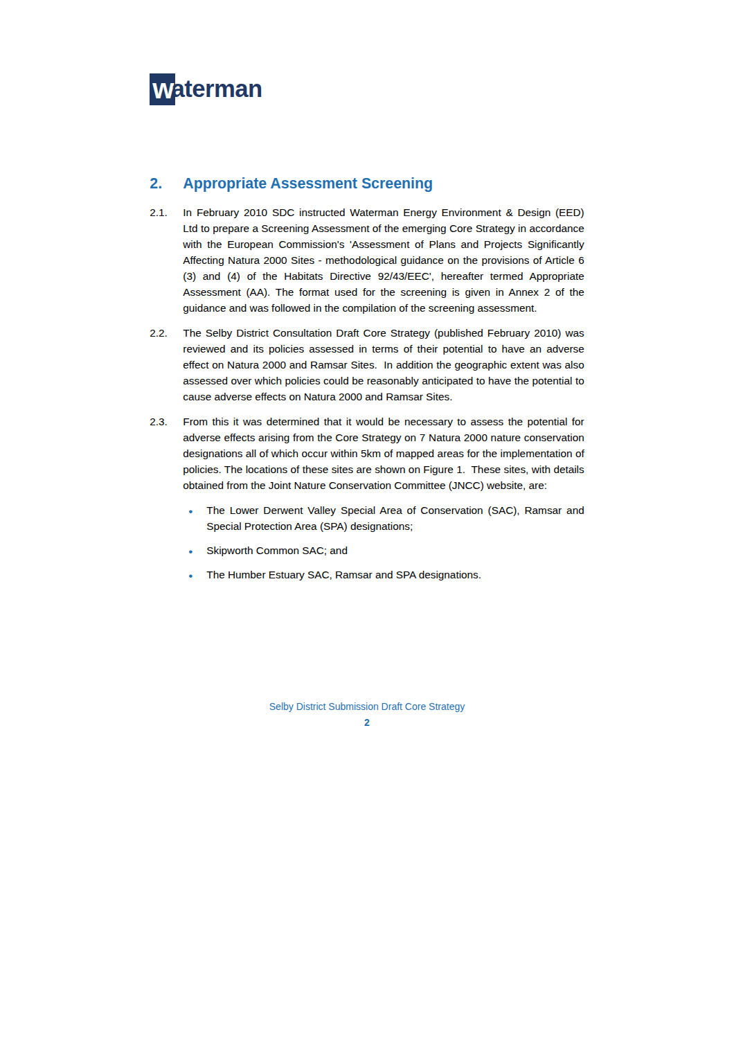waterman
2. Appropriate Assessment Screening
2.1.
In February 2010 SDC instructed Waterman Energy Environment & Design (EED) Ltd to prepare a Screening Assessment of the emerging Core Strategy in accordance with the European Commission's 'Assessment of Plans and Projects Significantly Affecting Natura 2000 Sites - methodological guidance on the provisions of Article 6 (3) and (4) of the Habitats Directive 92/43/EEC', hereafter termed Appropriate Assessment (AA). The format used for the screening is given in Annex 2 of the guidance and was followed in the compilation of the screening assessment.
2.2.
The Selby District Consultation Draft Core Strategy (published February 2010) was reviewed and its policies assessed in terms of their potential to have an adverse effect on Natura 2000 and Ramsar Sites. In addition the geographic extent was also assessed over which policies could be reasonably anticipated to have the potential to cause adverse effects on Natura 2000 and Ramsar Sites.
2.3.
From this it was determined that it would be necessary to assess the potential for adverse effects arising from the Core Strategy on 7 Natura 2000 nature conservation designations all of which occur within 5km of mapped areas for the implementation of policies. The locations of these sites are shown on Figure 1. These sites, with details obtained from the Joint Nature Conservation Committee (JNCC) website, are:
The Lower Derwent Valley Special Area of Conservation (SAC), Ramsar and Special Protection Area (SPA) designations;
Skipworth Common SAC; and
The Humber Estuary SAC, Ramsar and SPA designations.
Selby District Submission Draft Core Strategy
2